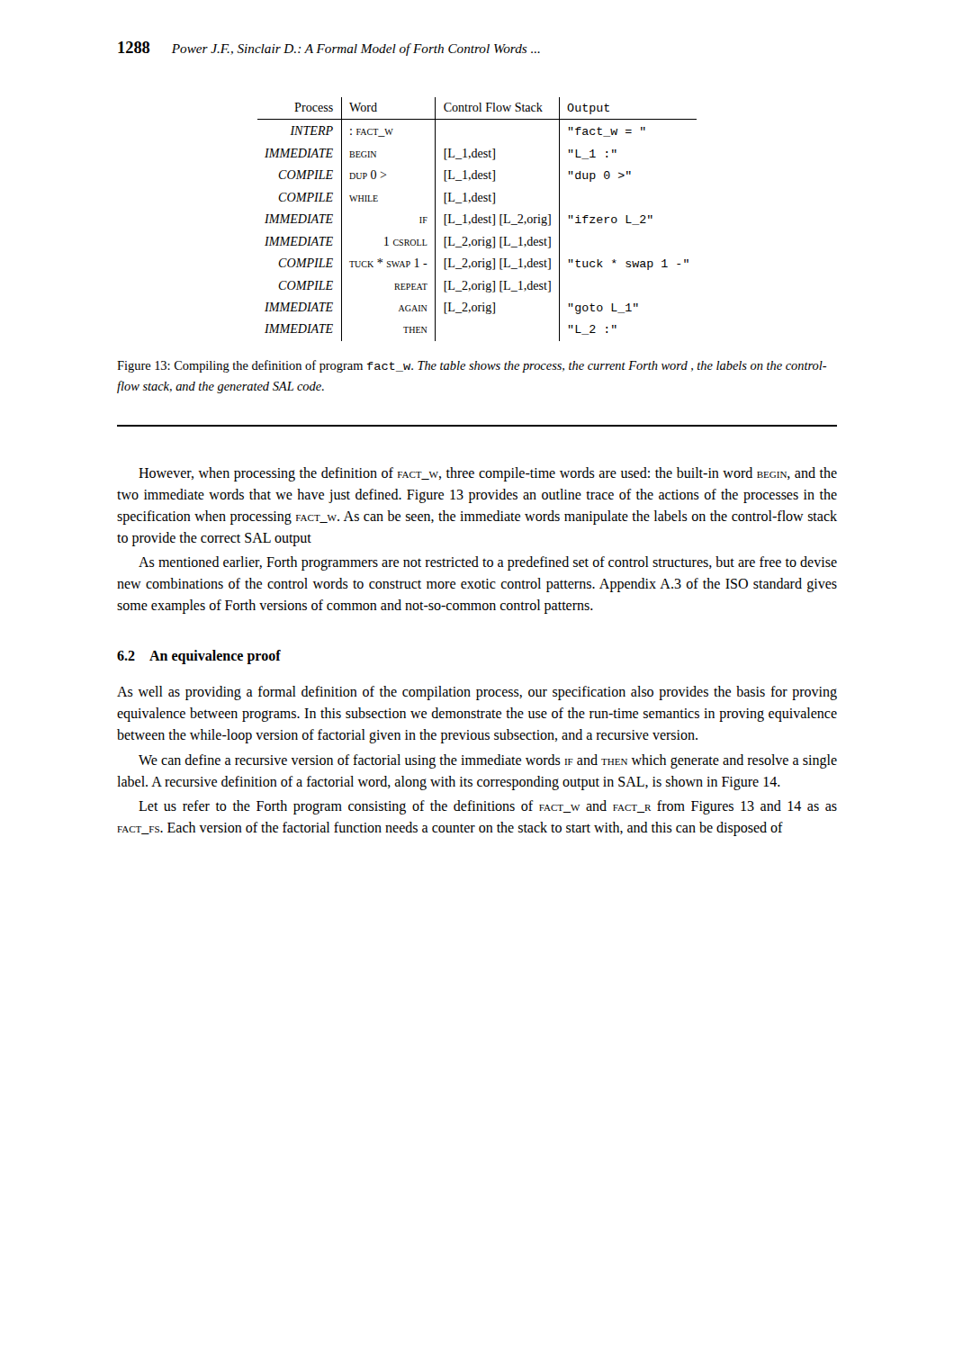1288 Power J.F., Sinclair D.: A Formal Model of Forth Control Words ...
| Process | Word | Control Flow Stack | Output |
| --- | --- | --- | --- |
| INTERP | : fact_w | | "fact_w = " |
| IMMEDIATE | begin | [L_1,dest] | "L_1 :" |
| COMPILE | dup 0 > | [L_1,dest] | "dup 0 >" |
| COMPILE | while | [L_1,dest] | |
| IMMEDIATE | if | [L_1,dest] [L_2,orig] | "ifzero L_2" |
| IMMEDIATE | 1 csroll | [L_2,orig] [L_1,dest] | |
| COMPILE | tuck * swap 1 - | [L_2,orig] [L_1,dest] | "tuck * swap 1 -" |
| COMPILE | repeat | [L_2,orig] [L_1,dest] | |
| IMMEDIATE | again | [L_2,orig] | "goto L_1" |
| IMMEDIATE | then | | "L_2 :" |
Figure 13: Compiling the definition of program fact_w. The table shows the process, the current Forth word , the labels on the control-flow stack, and the generated SAL code.
However, when processing the definition of fact_w, three compile-time words are used: the built-in word begin, and the two immediate words that we have just defined. Figure 13 provides an outline trace of the actions of the processes in the specification when processing fact_w. As can be seen, the immediate words manipulate the labels on the control-flow stack to provide the correct SAL output
As mentioned earlier, Forth programmers are not restricted to a predefined set of control structures, but are free to devise new combinations of the control words to construct more exotic control patterns. Appendix A.3 of the ISO standard gives some examples of Forth versions of common and not-so-common control patterns.
6.2 An equivalence proof
As well as providing a formal definition of the compilation process, our specification also provides the basis for proving equivalence between programs. In this subsection we demonstrate the use of the run-time semantics in proving equivalence between the while-loop version of factorial given in the previous subsection, and a recursive version.
We can define a recursive version of factorial using the immediate words if and then which generate and resolve a single label. A recursive definition of a factorial word, along with its corresponding output in SAL, is shown in Figure 14.
Let us refer to the Forth program consisting of the definitions of fact_w and fact_r from Figures 13 and 14 as as fact_fs. Each version of the factorial function needs a counter on the stack to start with, and this can be disposed of